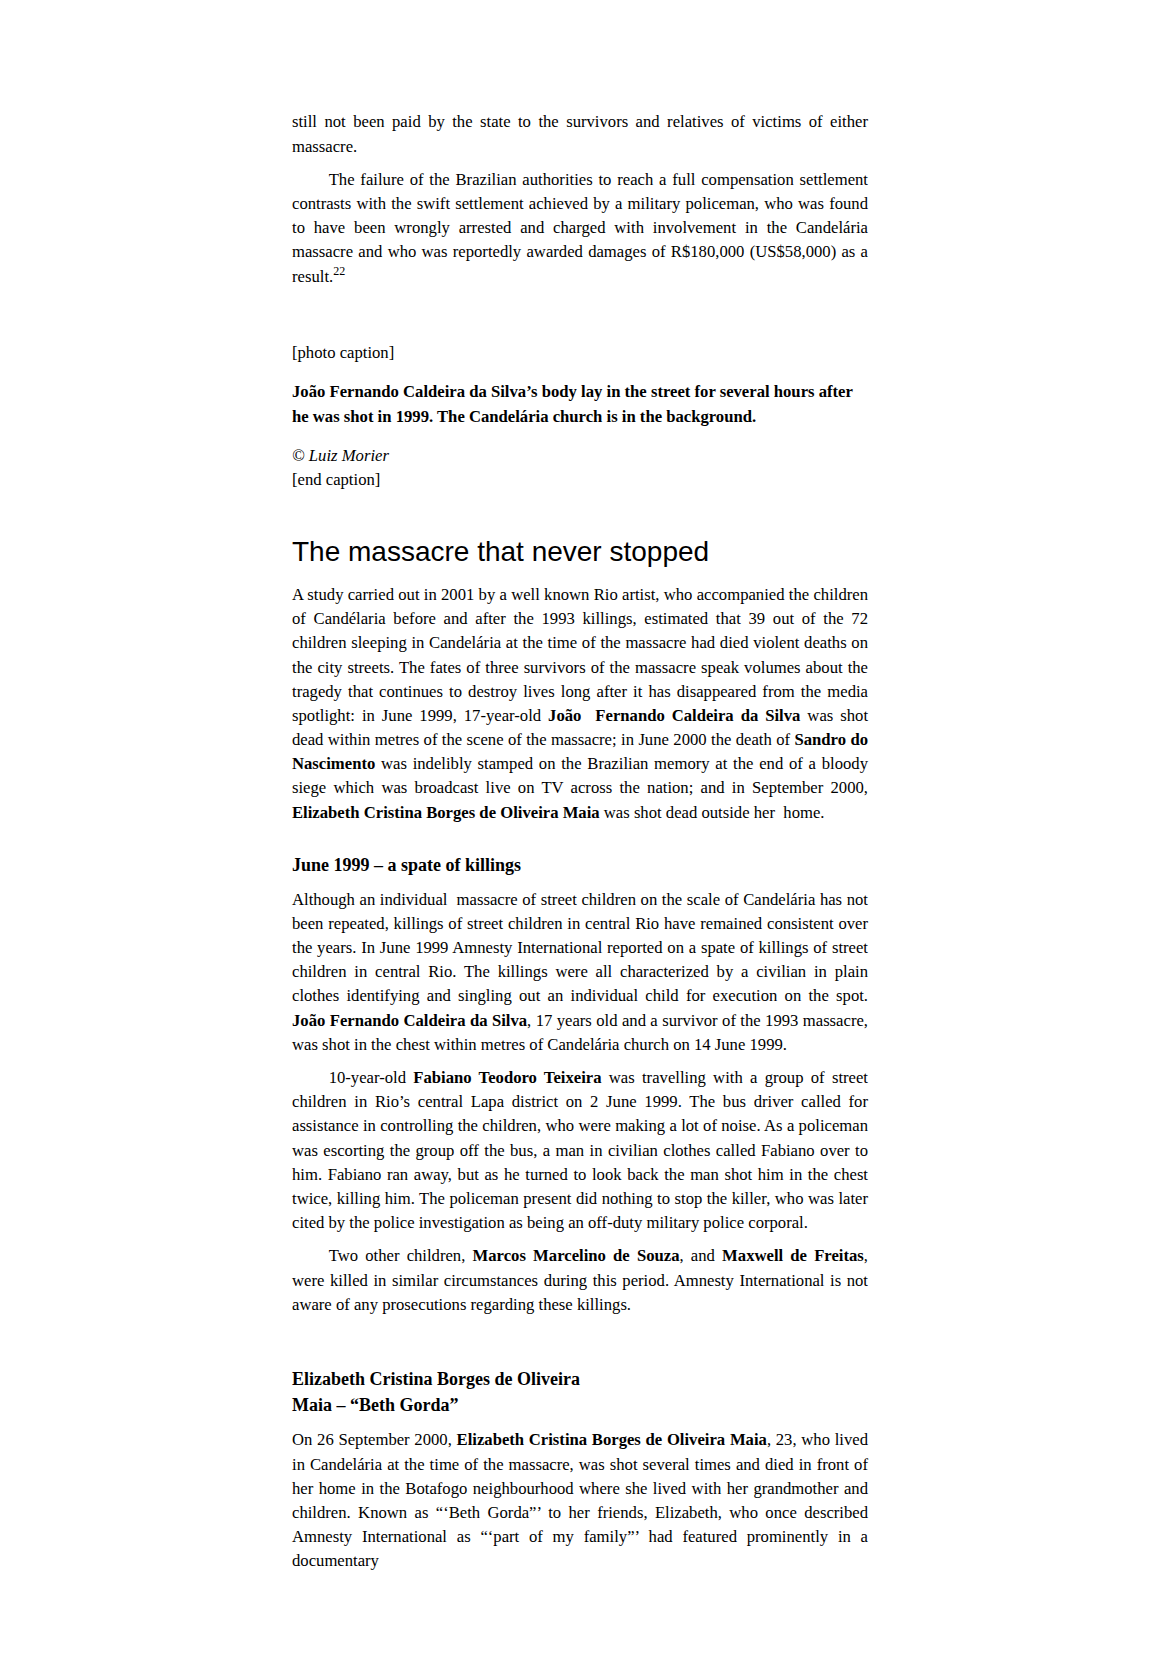still not been paid by the state to the survivors and relatives of victims of either massacre.
The failure of the Brazilian authorities to reach a full compensation settlement contrasts with the swift settlement achieved by a military policeman, who was found to have been wrongly arrested and charged with involvement in the Candelária massacre and who was reportedly awarded damages of R$180,000 (US$58,000) as a result.22
[photo caption]
João Fernando Caldeira da Silva’s body lay in the street for several hours after he was shot in 1999. The Candelária church is in the background.
© Luiz Morier
[end caption]
The massacre that never stopped
A study carried out in 2001 by a well known Rio artist, who accompanied the children of Candélaria before and after the 1993 killings, estimated that 39 out of the 72 children sleeping in Candelária at the time of the massacre had died violent deaths on the city streets. The fates of three survivors of the massacre speak volumes about the tragedy that continues to destroy lives long after it has disappeared from the media spotlight: in June 1999, 17-year-old João Fernando Caldeira da Silva was shot dead within metres of the scene of the massacre; in June 2000 the death of Sandro do Nascimento was indelibly stamped on the Brazilian memory at the end of a bloody siege which was broadcast live on TV across the nation; and in September 2000, Elizabeth Cristina Borges de Oliveira Maia was shot dead outside her home.
June 1999 – a spate of killings
Although an individual massacre of street children on the scale of Candelária has not been repeated, killings of street children in central Rio have remained consistent over the years. In June 1999 Amnesty International reported on a spate of killings of street children in central Rio. The killings were all characterized by a civilian in plain clothes identifying and singling out an individual child for execution on the spot. João Fernando Caldeira da Silva, 17 years old and a survivor of the 1993 massacre, was shot in the chest within metres of Candelária church on 14 June 1999.
10-year-old Fabiano Teodoro Teixeira was travelling with a group of street children in Rio’s central Lapa district on 2 June 1999. The bus driver called for assistance in controlling the children, who were making a lot of noise. As a policeman was escorting the group off the bus, a man in civilian clothes called Fabiano over to him. Fabiano ran away, but as he turned to look back the man shot him in the chest twice, killing him. The policeman present did nothing to stop the killer, who was later cited by the police investigation as being an off-duty military police corporal.
Two other children, Marcos Marcelino de Souza, and Maxwell de Freitas, were killed in similar circumstances during this period. Amnesty International is not aware of any prosecutions regarding these killings.
Elizabeth Cristina Borges de Oliveira
Maia – “Beth Gorda”
On 26 September 2000, Elizabeth Cristina Borges de Oliveira Maia, 23, who lived in Candelária at the time of the massacre, was shot several times and died in front of her home in the Botafogo neighbourhood where she lived with her grandmother and children. Known as “‘Beth Gorda”’ to her friends, Elizabeth, who once described Amnesty International as “‘part of my family”’ had featured prominently in a documentary